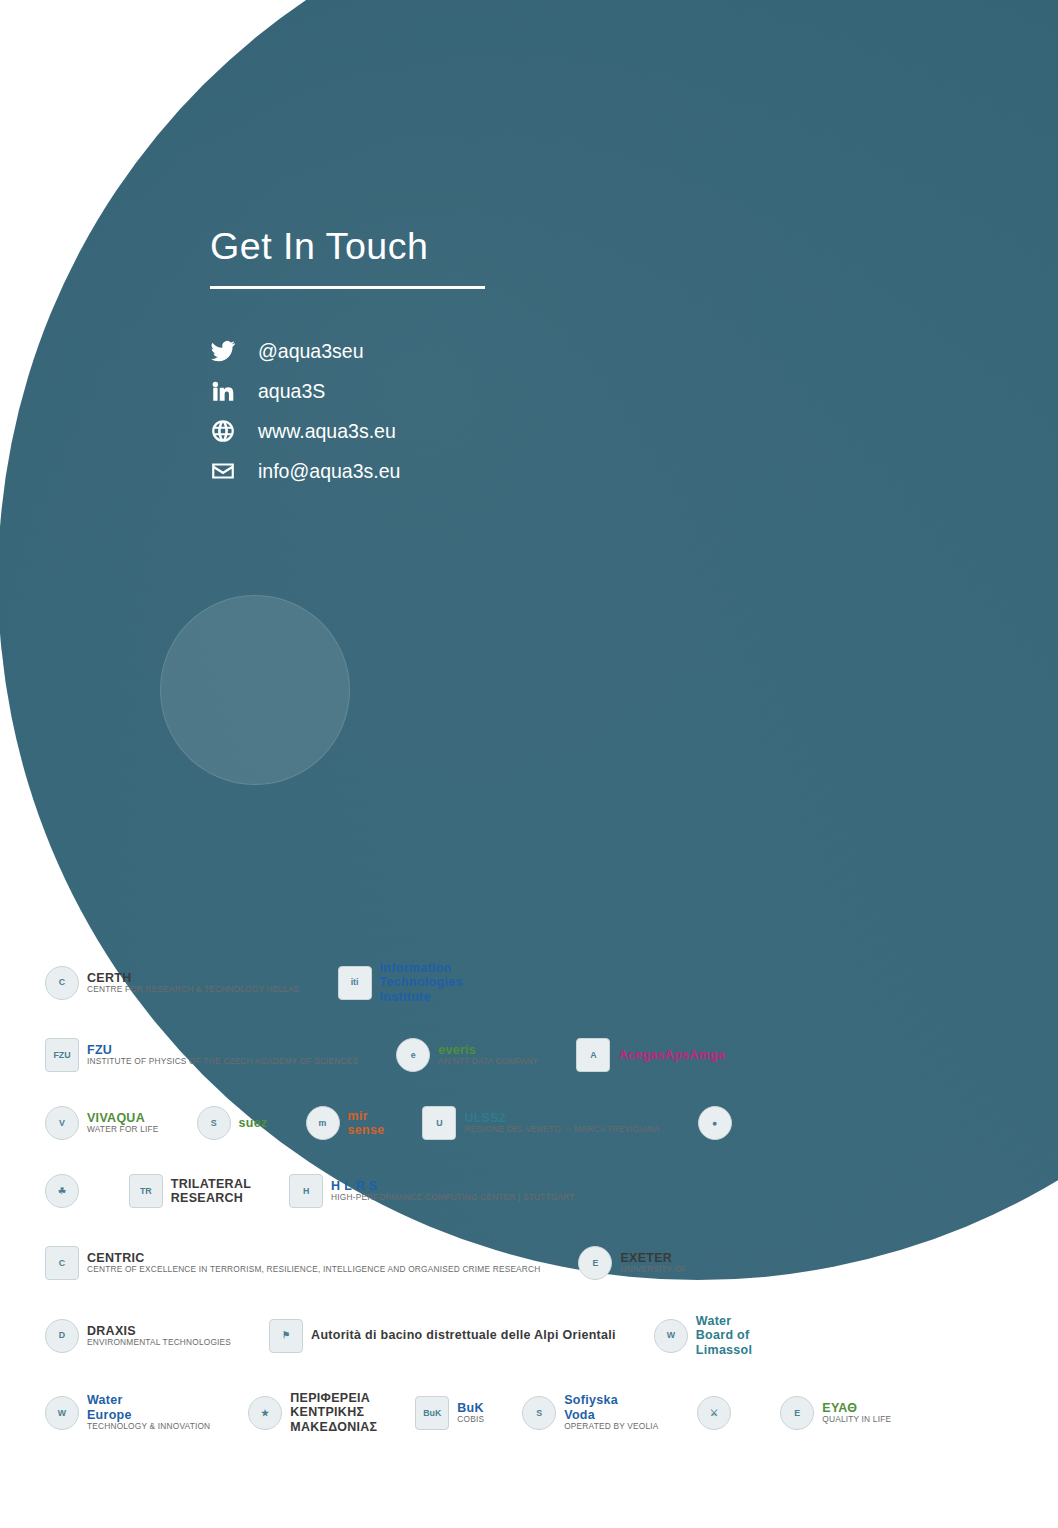Get In Touch
@aqua3seu
aqua3S
www.aqua3s.eu
info@aqua3s.eu
C CERTH Centre for Research & Technology Hellas
iti Information
Technologies
Institute
FZU FZU Institute of Physics of the Czech Academy of Sciences
e everis an NTT DATA company
A AcegasApsAmga
V VIVAQUA Water for Life
S suez
m mir
sense
U ULSS2 Regione del Veneto — Marca Trevigiana
●
☘
TR TRILATERAL
RESEARCH
H H L R S High-Performance Computing Center | Stuttgart
C CENTRIC Centre of Excellence in Terrorism, Resilience, Intelligence and Organised Crime Research
E EXETER University of
D DRAXIS Environmental Technologies
⚑ Autorità di bacino distrettuale delle Alpi Orientali
W Water
Board of
Limassol
W Water
Europe Technology & Innovation
★ ΠΕΡΙΦΕΡΕΙΑ
ΚΕΝΤΡΙΚΗΣ
ΜΑΚΕΔΟΝΙΑΣ
BuK BuK Cobis
S Sofiyska
Voda operated by VEOLIA
⚔
E ΕΥΑΘ Quality in Life